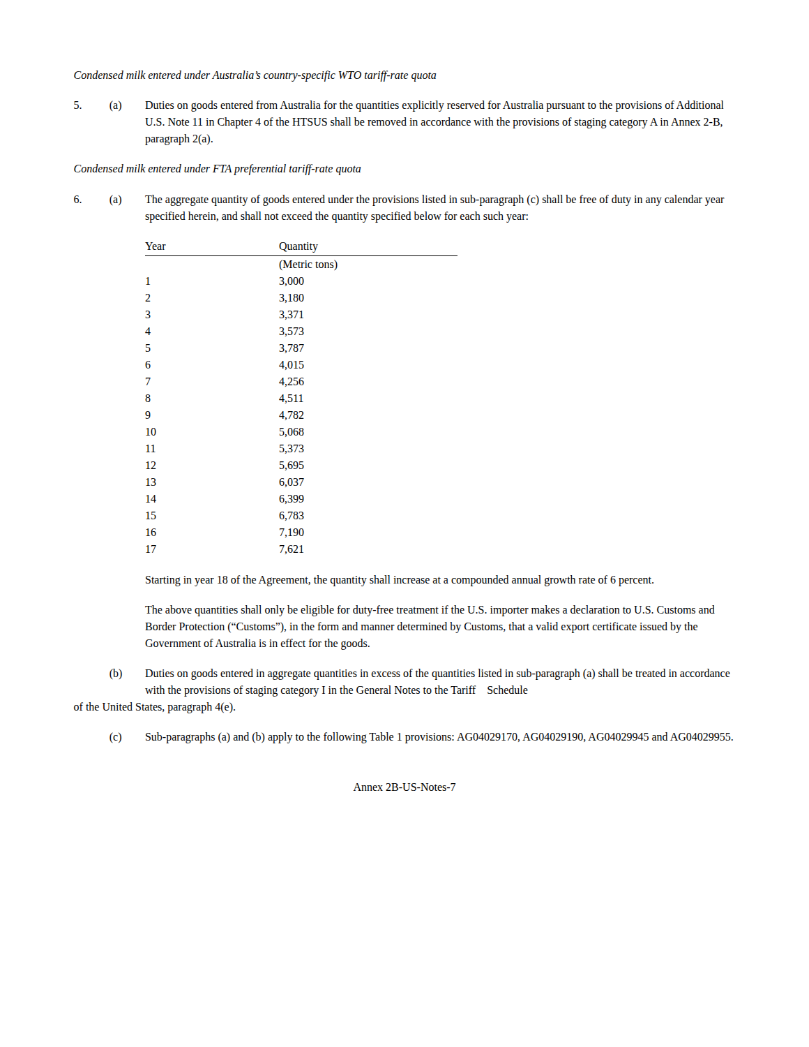Condensed milk entered under Australia’s country-specific WTO tariff-rate quota
5.
(a)
Duties on goods entered from Australia for the quantities explicitly reserved for Australia pursuant to the provisions of Additional U.S. Note 11 in Chapter 4 of the HTSUS shall be removed in accordance with the provisions of staging category A in Annex 2-B, paragraph 2(a).
Condensed milk entered under FTA preferential tariff-rate quota
6.
(a)
The aggregate quantity of goods entered under the provisions listed in sub-paragraph (c) shall be free of duty in any calendar year specified herein, and shall not exceed the quantity specified below for each such year:
| Year | Quantity |
| --- | --- |
| | (Metric tons) |
| 1 | 3,000 |
| 2 | 3,180 |
| 3 | 3,371 |
| 4 | 3,573 |
| 5 | 3,787 |
| 6 | 4,015 |
| 7 | 4,256 |
| 8 | 4,511 |
| 9 | 4,782 |
| 10 | 5,068 |
| 11 | 5,373 |
| 12 | 5,695 |
| 13 | 6,037 |
| 14 | 6,399 |
| 15 | 6,783 |
| 16 | 7,190 |
| 17 | 7,621 |
Starting in year 18 of the Agreement, the quantity shall increase at a compounded annual growth rate of 6 percent.
The above quantities shall only be eligible for duty-free treatment if the U.S. importer makes a declaration to U.S. Customs and Border Protection (“Customs”), in the form and manner determined by Customs, that a valid export certificate issued by the Government of Australia is in effect for the goods.
(b)
Duties on goods entered in aggregate quantities in excess of the quantities listed in sub-paragraph (a) shall be treated in accordance with the provisions of staging category I in the General Notes to the Tariff Schedule
of the United States, paragraph 4(e).
(c)
Sub-paragraphs (a) and (b) apply to the following Table 1 provisions: AG04029170, AG04029190, AG04029945 and AG04029955.
Annex 2B-US-Notes-7